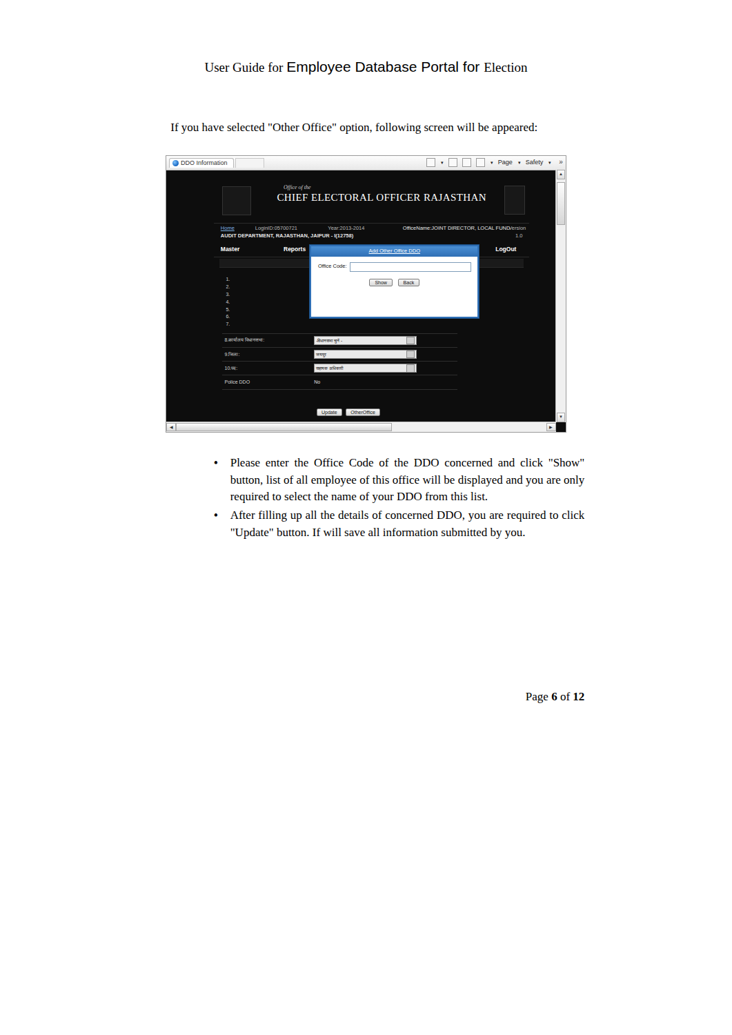User Guide for Employee Database Portal for Election
If you have selected "Other Office" option, following screen will be appeared:
DDO Information
Page Safety »
Office of the
CHIEF ELECTORAL OFFICER RAJASTHAN
Home LoginID:05700721 Year:2013-2014 OfficeName:JOINT DIRECTOR, LOCAL FUND Version AUDIT DEPARTMENT, RAJASTHAN, JAIPUR - I(12758) 1.0
Master Reports System Admin Help LogOut
1.
2.
3.
4.
5.
6.
7.
8.कार्यालय विधानसभा:
-विधानसभा चुनें -
9.जिला:
जयपुर
10.पद:
सहायक अधिकारी
Police DDO
No
Update OtherOffice
Add Other Office DDO
Office Code:
Show Back
▲
▼
◀
▶
Please enter the Office Code of the DDO concerned and click "Show" button, list of all employee of this office will be displayed and you are only required to select the name of your DDO from this list.
After filling up all the details of concerned DDO, you are required to click "Update" button. If will save all information submitted by you.
Page 6 of 12